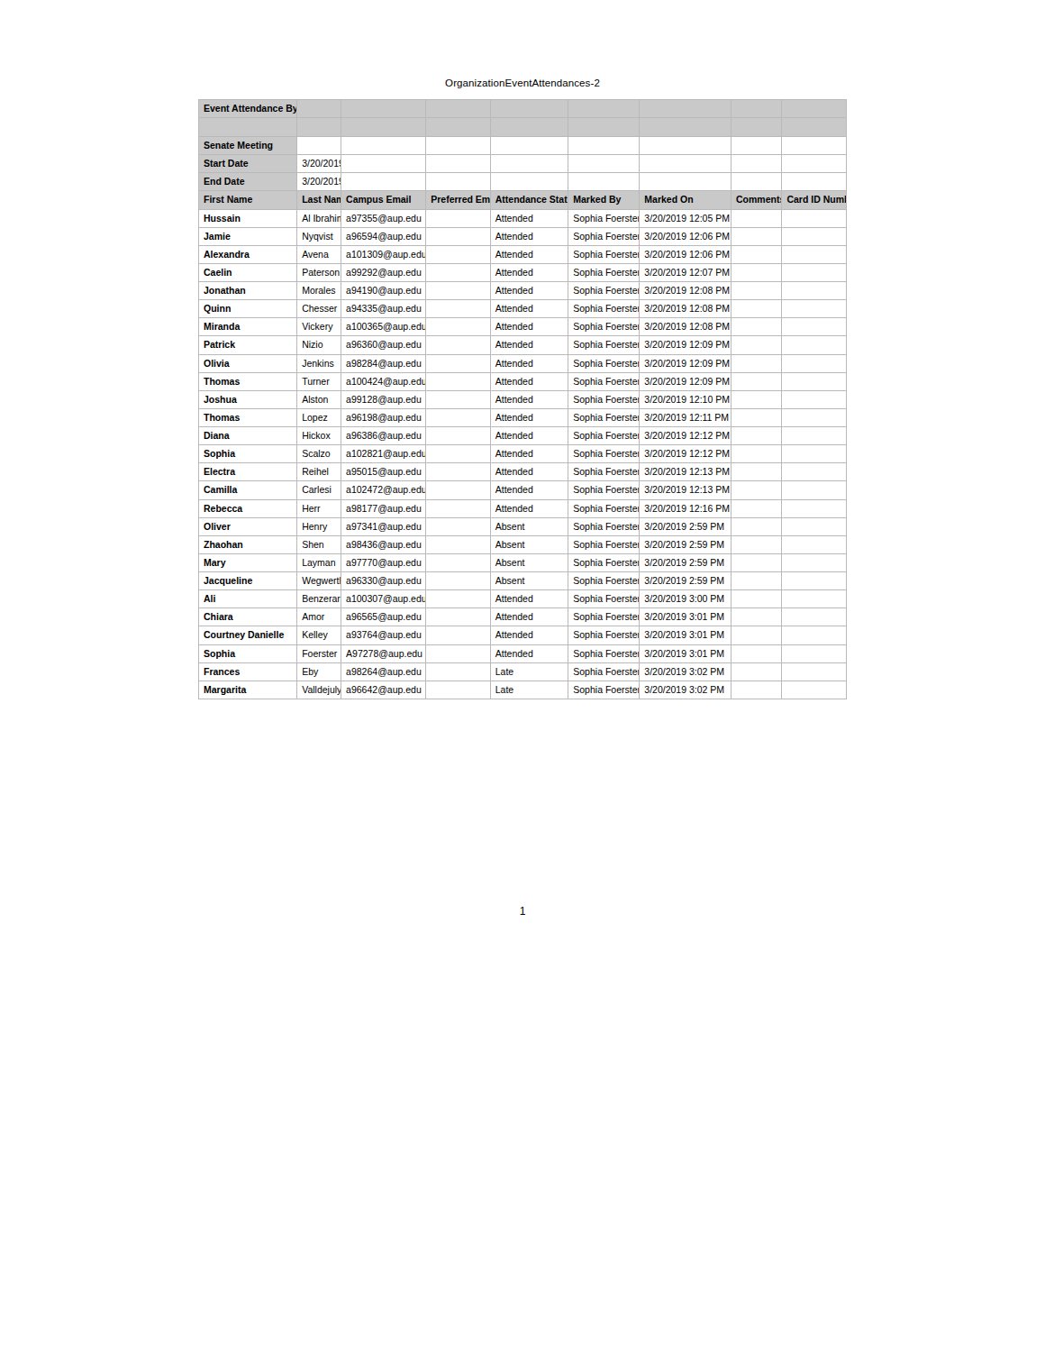OrganizationEventAttendances-2
| Event Attendance By Event | | | | | | | | |
| Senate Meeting | | | | | | | | |
| Start Date | 3/20/2019 | | | | | | | |
| End Date | 3/20/2019 | | | | | | | |
| First Name | Last Name | Campus Email | Preferred Email | Attendance Status | Marked By | Marked On | Comments | Card ID Number |
| Hussain | Al Ibrahim | a97355@aup.edu | | Attended | Sophia Foerster | 3/20/2019 12:05 PM | | |
| Jamie | Nyqvist | a96594@aup.edu | | Attended | Sophia Foerster | 3/20/2019 12:06 PM | | |
| Alexandra | Avena | a101309@aup.edu | | Attended | Sophia Foerster | 3/20/2019 12:06 PM | | |
| Caelin | Paterson | a99292@aup.edu | | Attended | Sophia Foerster | 3/20/2019 12:07 PM | | |
| Jonathan | Morales | a94190@aup.edu | | Attended | Sophia Foerster | 3/20/2019 12:08 PM | | |
| Quinn | Chesser | a94335@aup.edu | | Attended | Sophia Foerster | 3/20/2019 12:08 PM | | |
| Miranda | Vickery | a100365@aup.edu | | Attended | Sophia Foerster | 3/20/2019 12:08 PM | | |
| Patrick | Nizio | a96360@aup.edu | | Attended | Sophia Foerster | 3/20/2019 12:09 PM | | |
| Olivia | Jenkins | a98284@aup.edu | | Attended | Sophia Foerster | 3/20/2019 12:09 PM | | |
| Thomas | Turner | a100424@aup.edu | | Attended | Sophia Foerster | 3/20/2019 12:09 PM | | |
| Joshua | Alston | a99128@aup.edu | | Attended | Sophia Foerster | 3/20/2019 12:10 PM | | |
| Thomas | Lopez | a96198@aup.edu | | Attended | Sophia Foerster | 3/20/2019 12:11 PM | | |
| Diana | Hickox | a96386@aup.edu | | Attended | Sophia Foerster | 3/20/2019 12:12 PM | | |
| Sophia | Scalzo | a102821@aup.edu | | Attended | Sophia Foerster | 3/20/2019 12:12 PM | | |
| Electra | Reihel | a95015@aup.edu | | Attended | Sophia Foerster | 3/20/2019 12:13 PM | | |
| Camilla | Carlesi | a102472@aup.edu | | Attended | Sophia Foerster | 3/20/2019 12:13 PM | | |
| Rebecca | Herr | a98177@aup.edu | | Attended | Sophia Foerster | 3/20/2019 12:16 PM | | |
| Oliver | Henry | a97341@aup.edu | | Absent | Sophia Foerster | 3/20/2019 2:59 PM | | |
| Zhaohan | Shen | a98436@aup.edu | | Absent | Sophia Foerster | 3/20/2019 2:59 PM | | |
| Mary | Layman | a97770@aup.edu | | Absent | Sophia Foerster | 3/20/2019 2:59 PM | | |
| Jacqueline | Wegwerth | a96330@aup.edu | | Absent | Sophia Foerster | 3/20/2019 2:59 PM | | |
| Ali | Benzerara | a100307@aup.edu | | Attended | Sophia Foerster | 3/20/2019 3:00 PM | | |
| Chiara | Amor | a96565@aup.edu | | Attended | Sophia Foerster | 3/20/2019 3:01 PM | | |
| Courtney Danielle | Kelley | a93764@aup.edu | | Attended | Sophia Foerster | 3/20/2019 3:01 PM | | |
| Sophia | Foerster | A97278@aup.edu | | Attended | Sophia Foerster | 3/20/2019 3:01 PM | | |
| Frances | Eby | a98264@aup.edu | | Late | Sophia Foerster | 3/20/2019 3:02 PM | | |
| Margarita | Valldejuly | a96642@aup.edu | | Late | Sophia Foerster | 3/20/2019 3:02 PM | | |
1